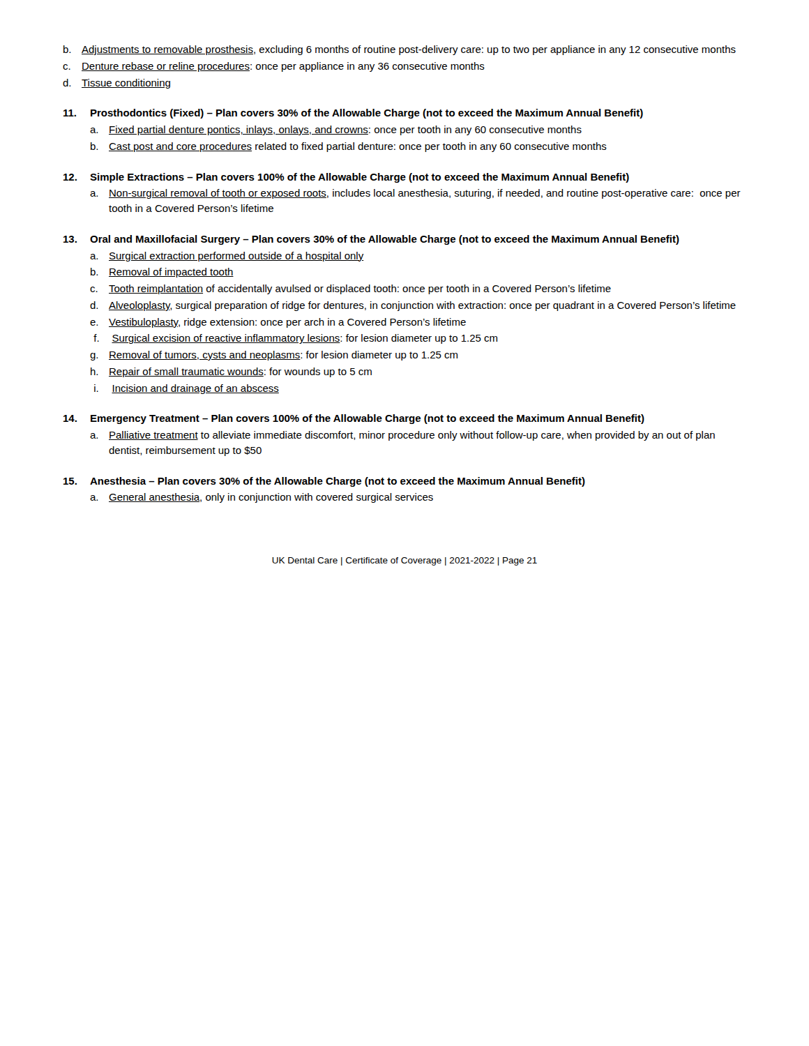b. Adjustments to removable prosthesis, excluding 6 months of routine post-delivery care: up to two per appliance in any 12 consecutive months
c. Denture rebase or reline procedures: once per appliance in any 36 consecutive months
d. Tissue conditioning
11. Prosthodontics (Fixed) – Plan covers 30% of the Allowable Charge (not to exceed the Maximum Annual Benefit)
a. Fixed partial denture pontics, inlays, onlays, and crowns: once per tooth in any 60 consecutive months
b. Cast post and core procedures related to fixed partial denture: once per tooth in any 60 consecutive months
12. Simple Extractions – Plan covers 100% of the Allowable Charge (not to exceed the Maximum Annual Benefit)
a. Non-surgical removal of tooth or exposed roots, includes local anesthesia, suturing, if needed, and routine post-operative care: once per tooth in a Covered Person’s lifetime
13. Oral and Maxillofacial Surgery – Plan covers 30% of the Allowable Charge (not to exceed the Maximum Annual Benefit)
a. Surgical extraction performed outside of a hospital only
b. Removal of impacted tooth
c. Tooth reimplantation of accidentally avulsed or displaced tooth: once per tooth in a Covered Person’s lifetime
d. Alveoloplasty, surgical preparation of ridge for dentures, in conjunction with extraction: once per quadrant in a Covered Person’s lifetime
e. Vestibuloplasty, ridge extension: once per arch in a Covered Person’s lifetime
f. Surgical excision of reactive inflammatory lesions: for lesion diameter up to 1.25 cm
g. Removal of tumors, cysts and neoplasms: for lesion diameter up to 1.25 cm
h. Repair of small traumatic wounds: for wounds up to 5 cm
i. Incision and drainage of an abscess
14. Emergency Treatment – Plan covers 100% of the Allowable Charge (not to exceed the Maximum Annual Benefit)
a. Palliative treatment to alleviate immediate discomfort, minor procedure only without follow-up care, when provided by an out of plan dentist, reimbursement up to $50
15. Anesthesia – Plan covers 30% of the Allowable Charge (not to exceed the Maximum Annual Benefit)
a. General anesthesia, only in conjunction with covered surgical services
UK Dental Care | Certificate of Coverage | 2021-2022 | Page 21